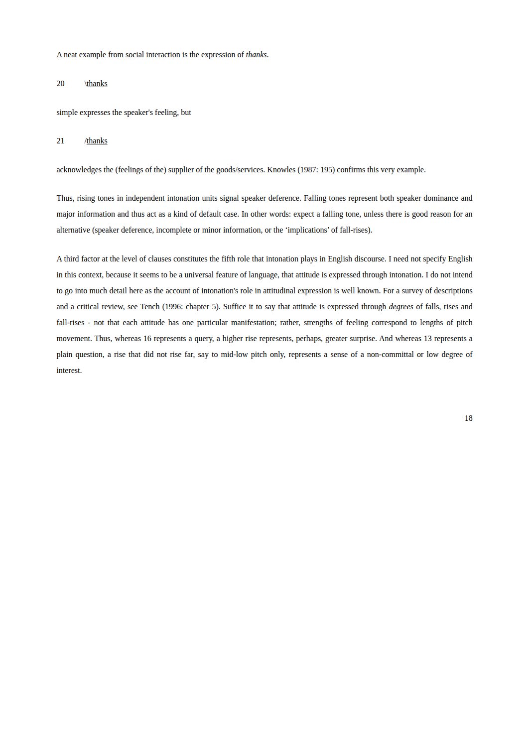A neat example from social interaction is the expression of thanks.
20\thanks
simple expresses the speaker's feeling, but
21/thanks
acknowledges the (feelings of the) supplier of the goods/services. Knowles (1987: 195) confirms this very example.
Thus, rising tones in independent intonation units signal speaker deference. Falling tones represent both speaker dominance and major information and thus act as a kind of default case. In other words: expect a falling tone, unless there is good reason for an alternative (speaker deference, incomplete or minor information, or the ‘implications’ of fall-rises).
A third factor at the level of clauses constitutes the fifth role that intonation plays in English discourse. I need not specify English in this context, because it seems to be a universal feature of language, that attitude is expressed through intonation. I do not intend to go into much detail here as the account of intonation's role in attitudinal expression is well known. For a survey of descriptions and a critical review, see Tench (1996: chapter 5). Suffice it to say that attitude is expressed through degrees of falls, rises and fall-rises - not that each attitude has one particular manifestation; rather, strengths of feeling correspond to lengths of pitch movement. Thus, whereas 16 represents a query, a higher rise represents, perhaps, greater surprise. And whereas 13 represents a plain question, a rise that did not rise far, say to mid-low pitch only, represents a sense of a non-committal or low degree of interest.
18